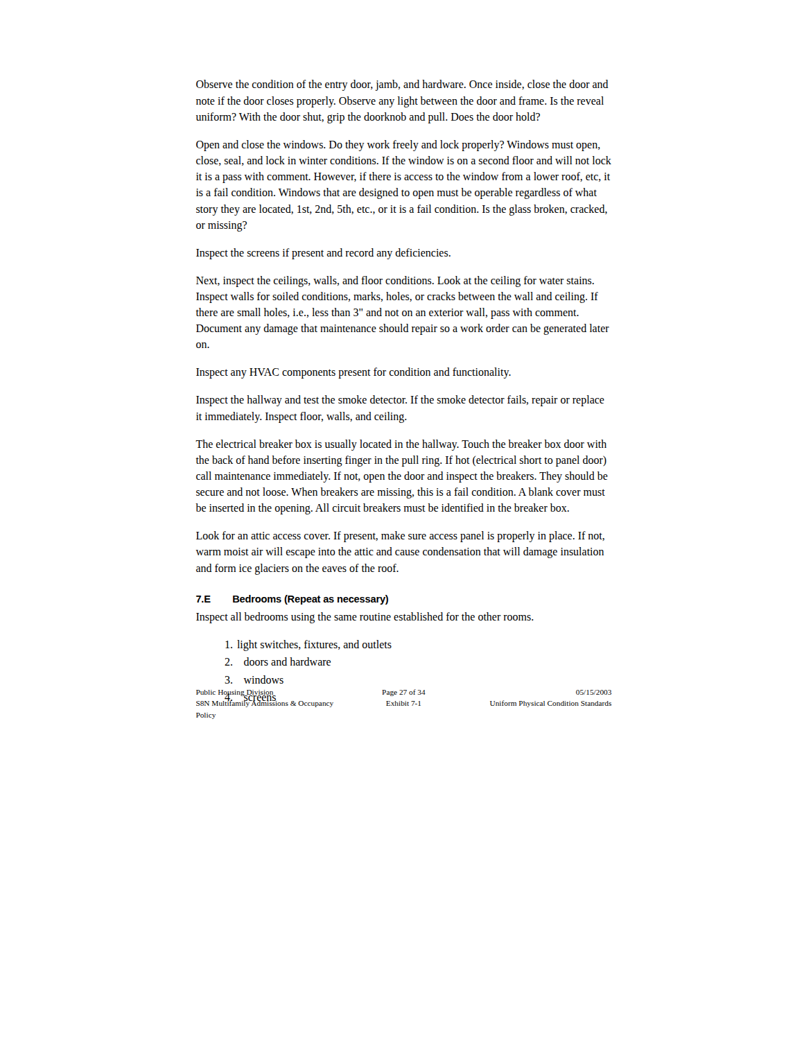Observe the condition of the entry door, jamb, and hardware. Once inside, close the door and note if the door closes properly. Observe any light between the door and frame. Is the reveal uniform? With the door shut, grip the doorknob and pull. Does the door hold?
Open and close the windows. Do they work freely and lock properly? Windows must open, close, seal, and lock in winter conditions. If the window is on a second floor and will not lock it is a pass with comment. However, if there is access to the window from a lower roof, etc, it is a fail condition. Windows that are designed to open must be operable regardless of what story they are located, 1st, 2nd, 5th, etc., or it is a fail condition. Is the glass broken, cracked, or missing?
Inspect the screens if present and record any deficiencies.
Next, inspect the ceilings, walls, and floor conditions. Look at the ceiling for water stains. Inspect walls for soiled conditions, marks, holes, or cracks between the wall and ceiling. If there are small holes, i.e., less than 3" and not on an exterior wall, pass with comment. Document any damage that maintenance should repair so a work order can be generated later on.
Inspect any HVAC components present for condition and functionality.
Inspect the hallway and test the smoke detector. If the smoke detector fails, repair or replace it immediately. Inspect floor, walls, and ceiling.
The electrical breaker box is usually located in the hallway. Touch the breaker box door with the back of hand before inserting finger in the pull ring. If hot (electrical short to panel door) call maintenance immediately. If not, open the door and inspect the breakers. They should be secure and not loose. When breakers are missing, this is a fail condition. A blank cover must be inserted in the opening. All circuit breakers must be identified in the breaker box.
Look for an attic access cover. If present, make sure access panel is properly in place. If not, warm moist air will escape into the attic and cause condensation that will damage insulation and form ice glaciers on the eaves of the roof.
7.EBedrooms (Repeat as necessary)
Inspect all bedrooms using the same routine established for the other rooms.
light switches, fixtures, and outlets
doors and hardware
windows
screens
Public Housing Division
Page 27 of 34
05/15/2003
S8N Multifamily Admissions & Occupancy Policy
Exhibit 7-1
Uniform Physical Condition Standards